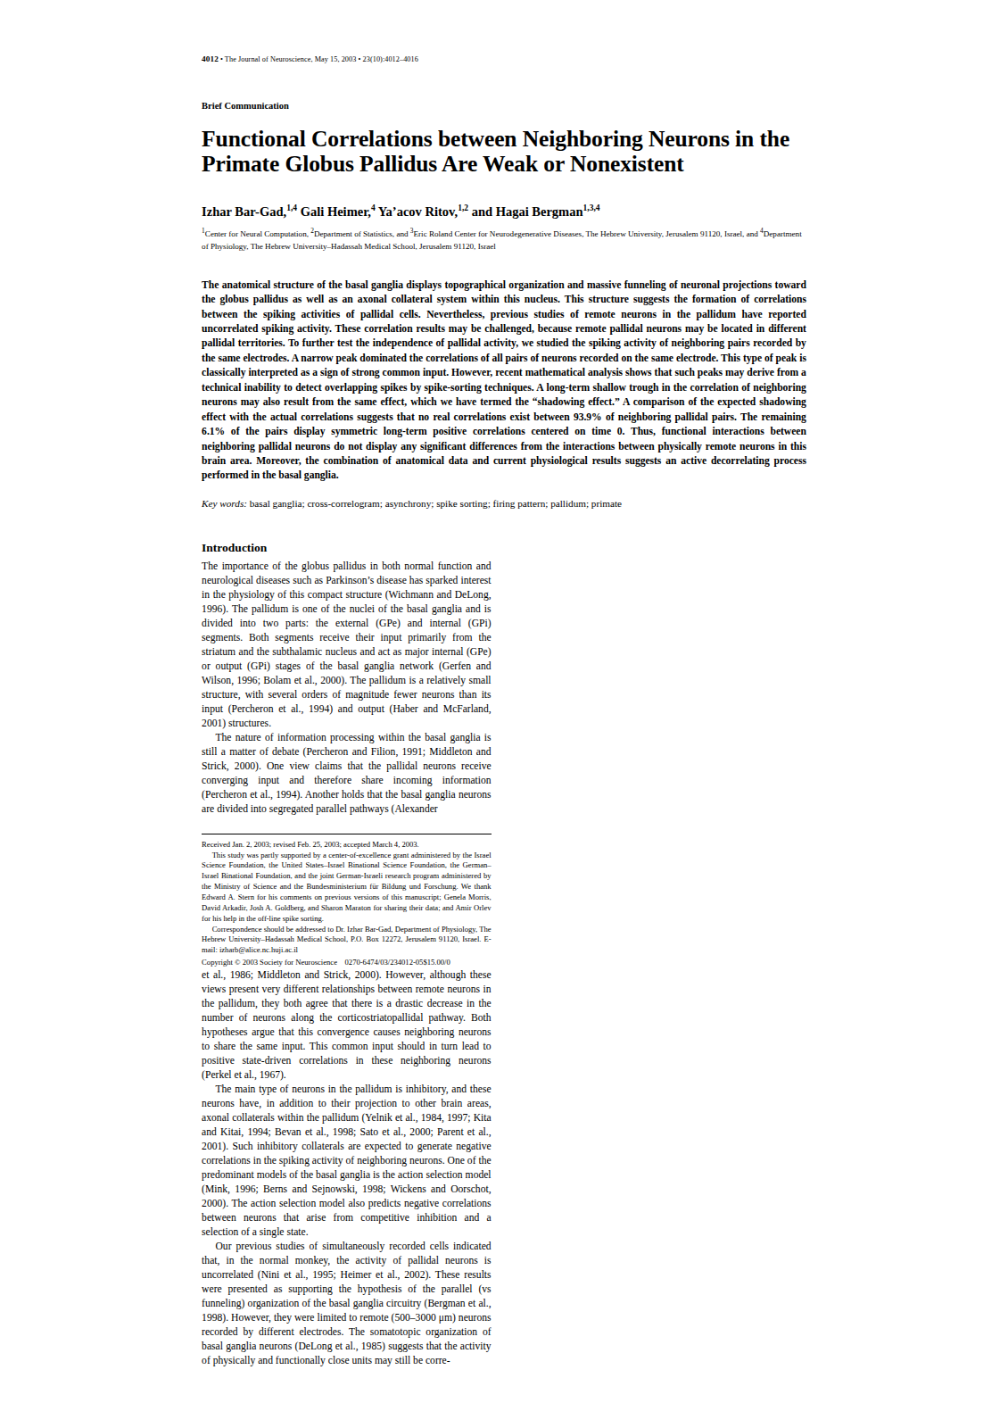4012 • The Journal of Neuroscience, May 15, 2003 • 23(10):4012–4016
Brief Communication
Functional Correlations between Neighboring Neurons in the Primate Globus Pallidus Are Weak or Nonexistent
Izhar Bar-Gad,1,4 Gali Heimer,4 Ya’acov Ritov,1,2 and Hagai Bergman1,3,4
1Center for Neural Computation, 2Department of Statistics, and 3Eric Roland Center for Neurodegenerative Diseases, The Hebrew University, Jerusalem 91120, Israel, and 4Department of Physiology, The Hebrew University–Hadassah Medical School, Jerusalem 91120, Israel
The anatomical structure of the basal ganglia displays topographical organization and massive funneling of neuronal projections toward the globus pallidus as well as an axonal collateral system within this nucleus. This structure suggests the formation of correlations between the spiking activities of pallidal cells. Nevertheless, previous studies of remote neurons in the pallidum have reported uncorrelated spiking activity. These correlation results may be challenged, because remote pallidal neurons may be located in different pallidal territories. To further test the independence of pallidal activity, we studied the spiking activity of neighboring pairs recorded by the same electrodes. A narrow peak dominated the correlations of all pairs of neurons recorded on the same electrode. This type of peak is classically interpreted as a sign of strong common input. However, recent mathematical analysis shows that such peaks may derive from a technical inability to detect overlapping spikes by spike-sorting techniques. A long-term shallow trough in the correlation of neighboring neurons may also result from the same effect, which we have termed the “shadowing effect.” A comparison of the expected shadowing effect with the actual correlations suggests that no real correlations exist between 93.9% of neighboring pallidal pairs. The remaining 6.1% of the pairs display symmetric long-term positive correlations centered on time 0. Thus, functional interactions between neighboring pallidal neurons do not display any significant differences from the interactions between physically remote neurons in this brain area. Moreover, the combination of anatomical data and current physiological results suggests an active decorrelating process performed in the basal ganglia.
Key words: basal ganglia; cross-correlogram; asynchrony; spike sorting; firing pattern; pallidum; primate
Introduction
The importance of the globus pallidus in both normal function and neurological diseases such as Parkinson’s disease has sparked interest in the physiology of this compact structure (Wichmann and DeLong, 1996). The pallidum is one of the nuclei of the basal ganglia and is divided into two parts: the external (GPe) and internal (GPi) segments. Both segments receive their input primarily from the striatum and the subthalamic nucleus and act as major internal (GPe) or output (GPi) stages of the basal ganglia network (Gerfen and Wilson, 1996; Bolam et al., 2000). The pallidum is a relatively small structure, with several orders of magnitude fewer neurons than its input (Percheron et al., 1994) and output (Haber and McFarland, 2001) structures.
The nature of information processing within the basal ganglia is still a matter of debate (Percheron and Filion, 1991; Middleton and Strick, 2000). One view claims that the pallidal neurons receive converging input and therefore share incoming information (Percheron et al., 1994). Another holds that the basal ganglia neurons are divided into segregated parallel pathways (Alexander
Received Jan. 2, 2003; revised Feb. 25, 2003; accepted March 4, 2003.
This study was partly supported by a center-of-excellence grant administered by the Israel Science Foundation, the United States–Israel Binational Science Foundation, the German–Israel Binational Foundation, and the joint German-Israeli research program administered by the Ministry of Science and the Bundesministerium für Bildung und Forschung. We thank Edward A. Stern for his comments on previous versions of this manuscript; Genela Morris, David Arkadir, Josh A. Goldberg, and Sharon Maraton for sharing their data; and Amir Orlev for his help in the off-line spike sorting.
Correspondence should be addressed to Dr. Izhar Bar-Gad, Department of Physiology, The Hebrew University–Hadassah Medical School, P.O. Box 12272, Jerusalem 91120, Israel. E-mail: izharb@alice.nc.huji.ac.il
Copyright © 2003 Society for Neuroscience 0270-6474/03/234012-05$15.00/0
et al., 1986; Middleton and Strick, 2000). However, although these views present very different relationships between remote neurons in the pallidum, they both agree that there is a drastic decrease in the number of neurons along the corticostriatopallidal pathway. Both hypotheses argue that this convergence causes neighboring neurons to share the same input. This common input should in turn lead to positive state-driven correlations in these neighboring neurons (Perkel et al., 1967).
The main type of neurons in the pallidum is inhibitory, and these neurons have, in addition to their projection to other brain areas, axonal collaterals within the pallidum (Yelnik et al., 1984, 1997; Kita and Kitai, 1994; Bevan et al., 1998; Sato et al., 2000; Parent et al., 2001). Such inhibitory collaterals are expected to generate negative correlations in the spiking activity of neighboring neurons. One of the predominant models of the basal ganglia is the action selection model (Mink, 1996; Berns and Sejnowski, 1998; Wickens and Oorschot, 2000). The action selection model also predicts negative correlations between neurons that arise from competitive inhibition and a selection of a single state.
Our previous studies of simultaneously recorded cells indicated that, in the normal monkey, the activity of pallidal neurons is uncorrelated (Nini et al., 1995; Heimer et al., 2002). These results were presented as supporting the hypothesis of the parallel (vs funneling) organization of the basal ganglia circuitry (Bergman et al., 1998). However, they were limited to remote (500–3000 μm) neurons recorded by different electrodes. The somatotopic organization of basal ganglia neurons (DeLong et al., 1985) suggests that the activity of physically and functionally close units may still be corre-